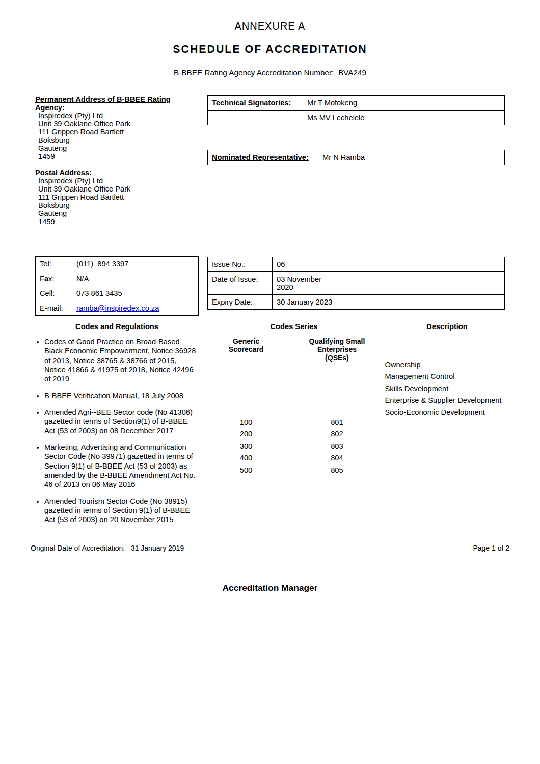ANNEXURE A
SCHEDULE OF ACCREDITATION
B-BBEE Rating Agency Accreditation Number: BVA249
| Permanent Address of B-BBEE Rating Agency: Inspiredex (Pty) Ltd Unit 39 Oaklane Office Park 111 Grippen Road Bartlett Boksburg Gauteng 1459 Postal Address: Inspiredex (Pty) Ltd Unit 39 Oaklane Office Park 111 Grippen Road Bartlett Boksburg Gauteng 1459 / Tel: / (011) 894 3397 / / F a x: / N/A / / Cell: / 073 861 3435 / / E-mail: / ramba@inspiredex.co.za / | / Technical Signatories: / Mr T Mofokeng / / / Ms MV Lechelele / / Nominated Representative: / Mr N Ramba / / Issue No.: / 06 / / / Date of Issue: / 03 November 2020 / / / Expiry Date: / 30 January 2023 / / |
| Codes and Regulations | Codes Series | Description |
| Codes of Good Practice on Broad-Based Black Economic Empowerment, Notice 36928 of 2013, Notice 38765 & 38766 of 2015, Notice 41866 & 41975 of 2018, Notice 42496 of 2019 B-BBEE Verification Manual, 18 July 2008 Amended Agri--BEE Sector code (No 41306) gazetted in terms of Section9(1) of B-BBEE Act (53 of 2003) on 08 December 2017 Marketing, Advertising and Communication Sector Code (No 39971) gazetted in terms of Section 9(1) of B-BBEE Act (53 of 2003) as amended by the B-BBEE Amendment Act No. 46 of 2013 on 06 May 2016 Amended Tourism Sector Code (No 38915) gazetted in terms of Section 9(1) of B-BBEE Act (53 of 2003) on 20 November 2015 | Generic Scorecard | Qualifying Small Enterprises (QSEs) | |
| 100 200 300 400 500 | 801 802 803 804 805 |
Original Date of Accreditation: 31 January 2019 Page 1 of 2
Accreditation Manager
Ownership
Management Control
Skills Development
Enterprise & Supplier Development
Socio-Economic Development